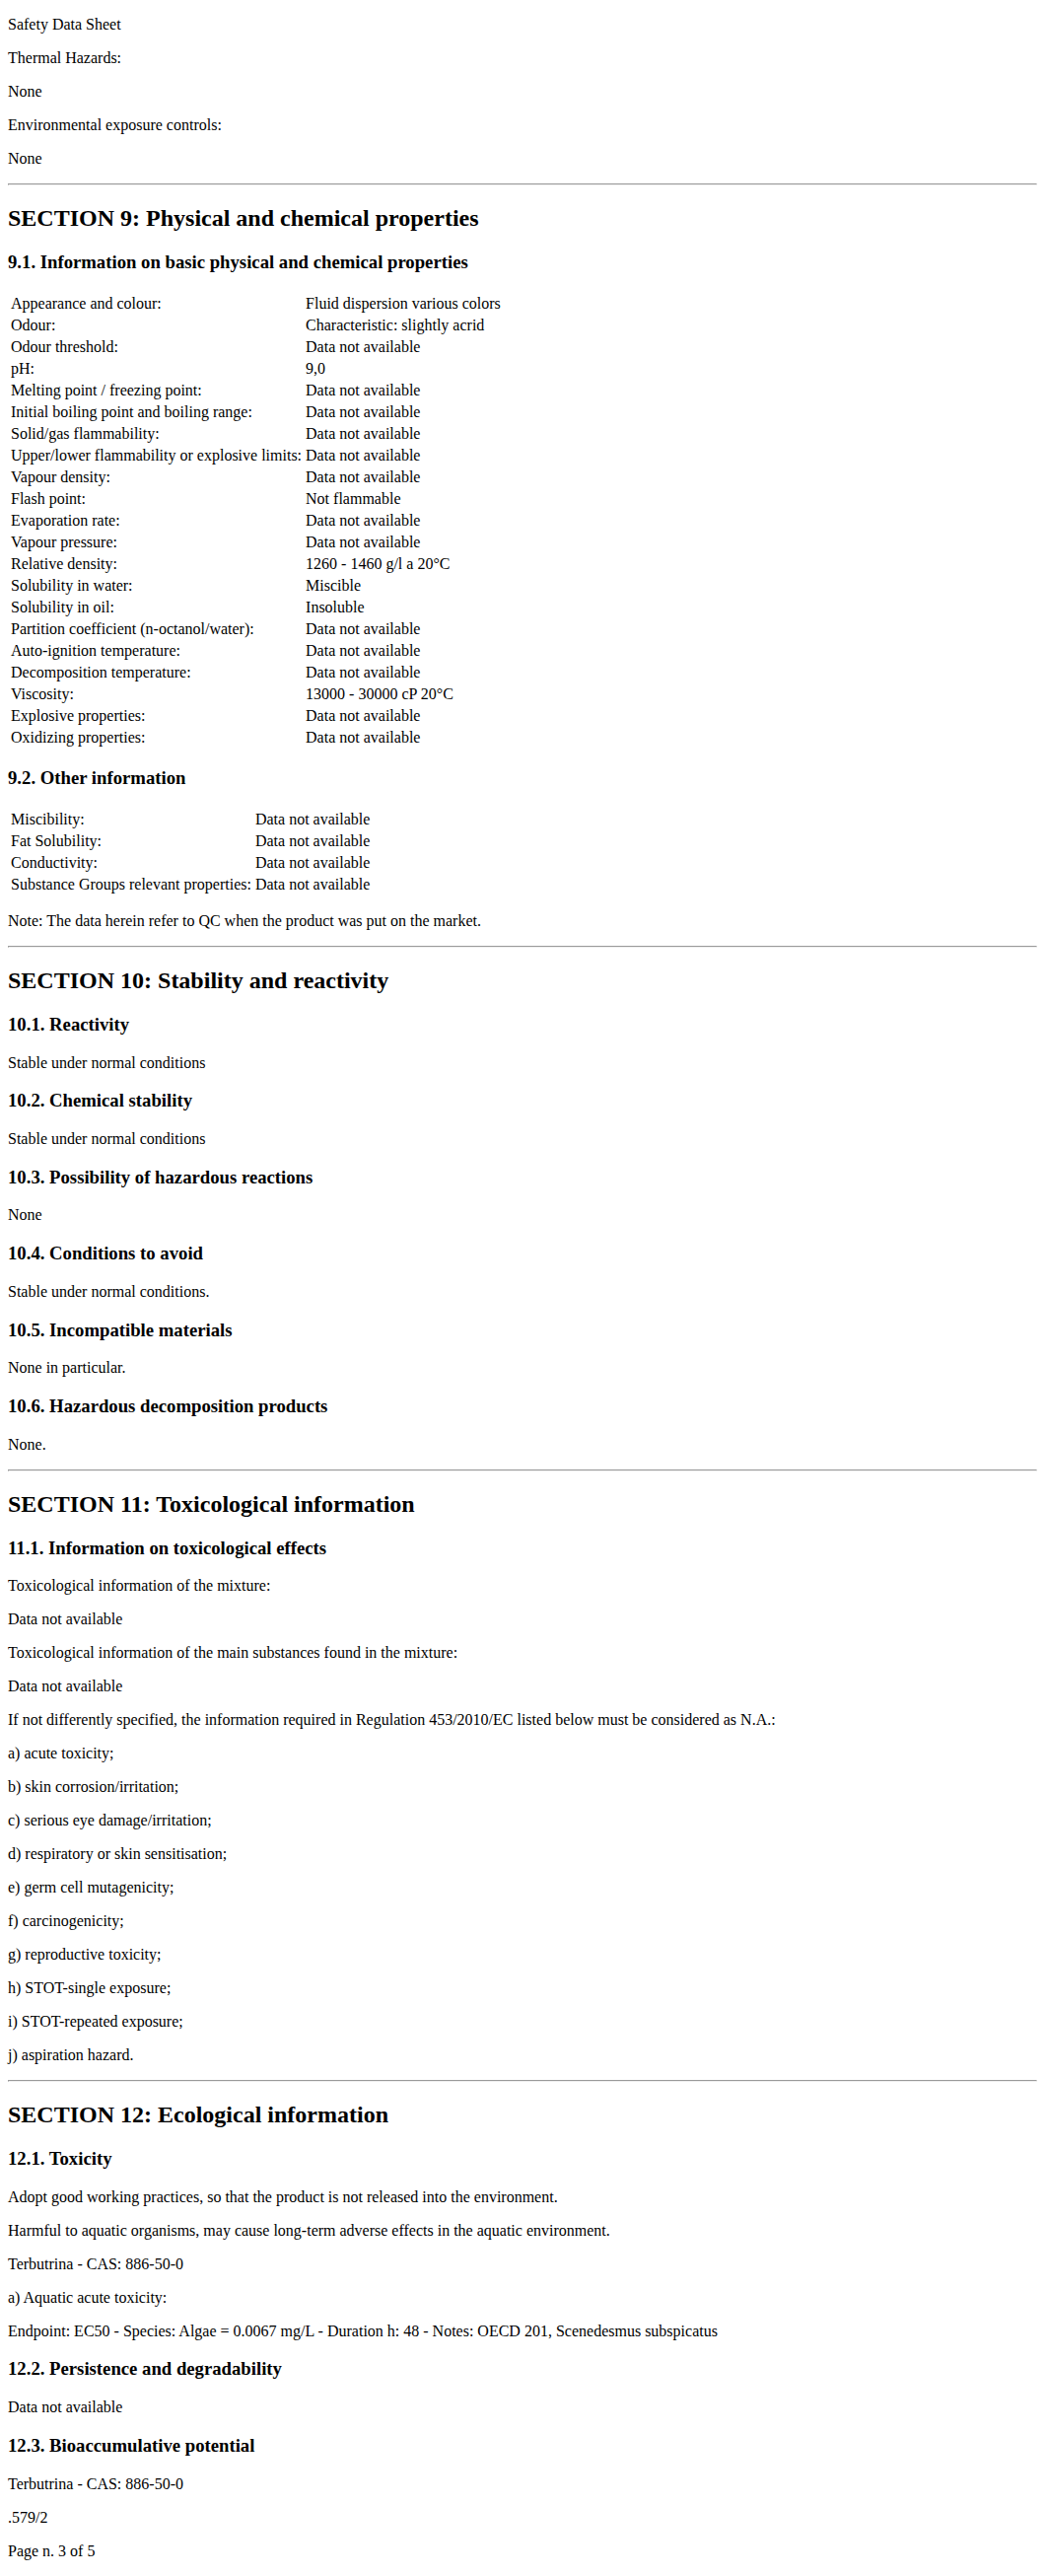Safety Data Sheet
Thermal Hazards:
None
Environmental exposure controls:
None
SECTION 9: Physical and chemical properties
9.1. Information on basic physical and chemical properties
| Appearance and colour: | Fluid dispersion various colors |
| Odour: | Characteristic: slightly acrid |
| Odour threshold: | Data not available |
| pH: | 9,0 |
| Melting point / freezing point: | Data not available |
| Initial boiling point and boiling range: | Data not available |
| Solid/gas flammability: | Data not available |
| Upper/lower flammability or explosive limits: | Data not available |
| Vapour density: | Data not available |
| Flash point: | Not flammable |
| Evaporation rate: | Data not available |
| Vapour pressure: | Data not available |
| Relative density: | 1260 - 1460 g/l a 20°C |
| Solubility in water: | Miscible |
| Solubility in oil: | Insoluble |
| Partition coefficient (n-octanol/water): | Data not available |
| Auto-ignition temperature: | Data not available |
| Decomposition temperature: | Data not available |
| Viscosity: | 13000 - 30000 cP 20°C |
| Explosive properties: | Data not available |
| Oxidizing properties: | Data not available |
9.2. Other information
| Miscibility: | Data not available |
| Fat Solubility: | Data not available |
| Conductivity: | Data not available |
| Substance Groups relevant properties: | Data not available |
Note: The data herein refer to QC when the product was put on the market.
SECTION 10: Stability and reactivity
10.1. Reactivity
Stable under normal conditions
10.2. Chemical stability
Stable under normal conditions
10.3. Possibility of hazardous reactions
None
10.4. Conditions to avoid
Stable under normal conditions.
10.5. Incompatible materials
None in particular.
10.6. Hazardous decomposition products
None.
SECTION 11: Toxicological information
11.1. Information on toxicological effects
Toxicological information of the mixture:
Data not available
Toxicological information of the main substances found in the mixture:
Data not available
If not differently specified, the information required in Regulation 453/2010/EC listed below must be considered as N.A.:
a) acute toxicity;
b) skin corrosion/irritation;
c) serious eye damage/irritation;
d) respiratory or skin sensitisation;
e) germ cell mutagenicity;
f) carcinogenicity;
g) reproductive toxicity;
h) STOT-single exposure;
i) STOT-repeated exposure;
j) aspiration hazard.
SECTION 12: Ecological information
12.1. Toxicity
Adopt good working practices, so that the product is not released into the environment.
Harmful to aquatic organisms, may cause long-term adverse effects in the aquatic environment.
Terbutrina - CAS: 886-50-0
a) Aquatic acute toxicity:
Endpoint: EC50 - Species: Algae = 0.0067 mg/L - Duration h: 48 - Notes: OECD 201, Scenedesmus subspicatus
12.2. Persistence and degradability
Data not available
12.3. Bioaccumulative potential
Terbutrina - CAS: 886-50-0
.579/2
Page n. 3 of 5